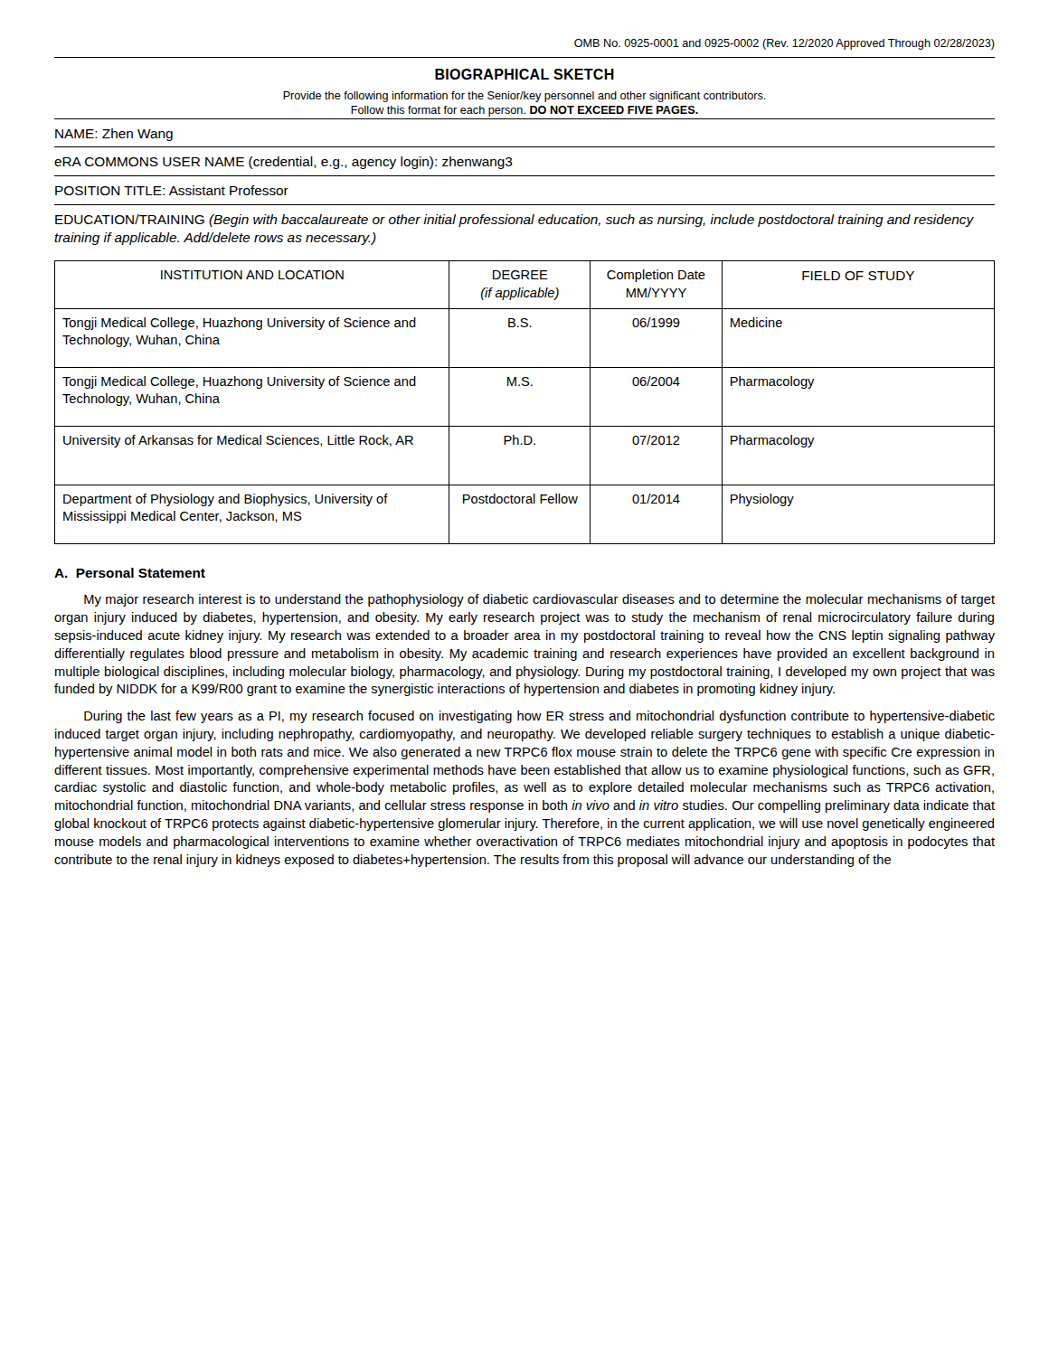OMB No. 0925-0001 and 0925-0002 (Rev. 12/2020 Approved Through 02/28/2023)
BIOGRAPHICAL SKETCH
Provide the following information for the Senior/key personnel and other significant contributors.
Follow this format for each person. DO NOT EXCEED FIVE PAGES.
NAME: Zhen Wang
eRA COMMONS USER NAME (credential, e.g., agency login): zhenwang3
POSITION TITLE: Assistant Professor
EDUCATION/TRAINING (Begin with baccalaureate or other initial professional education, such as nursing, include postdoctoral training and residency training if applicable. Add/delete rows as necessary.)
| INSTITUTION AND LOCATION | DEGREE (if applicable) | Completion Date MM/YYYY | FIELD OF STUDY |
| --- | --- | --- | --- |
| Tongji Medical College, Huazhong University of Science and Technology, Wuhan, China | B.S. | 06/1999 | Medicine |
| Tongji Medical College, Huazhong University of Science and Technology, Wuhan, China | M.S. | 06/2004 | Pharmacology |
| University of Arkansas for Medical Sciences, Little Rock, AR | Ph.D. | 07/2012 | Pharmacology |
| Department of Physiology and Biophysics, University of Mississippi Medical Center, Jackson, MS | Postdoctoral Fellow | 01/2014 | Physiology |
A. Personal Statement
My major research interest is to understand the pathophysiology of diabetic cardiovascular diseases and to determine the molecular mechanisms of target organ injury induced by diabetes, hypertension, and obesity. My early research project was to study the mechanism of renal microcirculatory failure during sepsis-induced acute kidney injury. My research was extended to a broader area in my postdoctoral training to reveal how the CNS leptin signaling pathway differentially regulates blood pressure and metabolism in obesity. My academic training and research experiences have provided an excellent background in multiple biological disciplines, including molecular biology, pharmacology, and physiology. During my postdoctoral training, I developed my own project that was funded by NIDDK for a K99/R00 grant to examine the synergistic interactions of hypertension and diabetes in promoting kidney injury.
During the last few years as a PI, my research focused on investigating how ER stress and mitochondrial dysfunction contribute to hypertensive-diabetic induced target organ injury, including nephropathy, cardiomyopathy, and neuropathy. We developed reliable surgery techniques to establish a unique diabetic-hypertensive animal model in both rats and mice. We also generated a new TRPC6 flox mouse strain to delete the TRPC6 gene with specific Cre expression in different tissues. Most importantly, comprehensive experimental methods have been established that allow us to examine physiological functions, such as GFR, cardiac systolic and diastolic function, and whole-body metabolic profiles, as well as to explore detailed molecular mechanisms such as TRPC6 activation, mitochondrial function, mitochondrial DNA variants, and cellular stress response in both in vivo and in vitro studies. Our compelling preliminary data indicate that global knockout of TRPC6 protects against diabetic-hypertensive glomerular injury. Therefore, in the current application, we will use novel genetically engineered mouse models and pharmacological interventions to examine whether overactivation of TRPC6 mediates mitochondrial injury and apoptosis in podocytes that contribute to the renal injury in kidneys exposed to diabetes+hypertension. The results from this proposal will advance our understanding of the